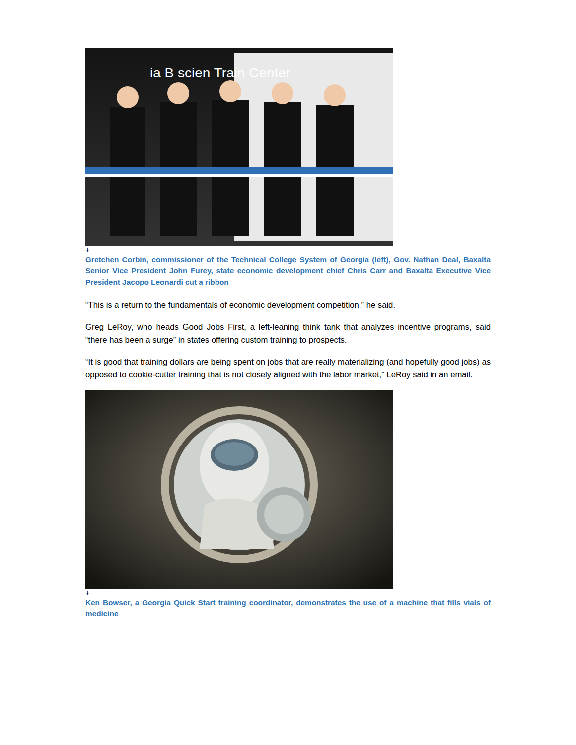+
Gretchen Corbin, commissioner of the Technical College System of Georgia (left), Gov. Nathan Deal, Baxalta Senior Vice President John Furey, state economic development chief Chris Carr and Baxalta Executive Vice President Jacopo Leonardi cut a ribbon
“This is a return to the fundamentals of economic development competition,” he said.
Greg LeRoy, who heads Good Jobs First, a left-leaning think tank that analyzes incentive programs, said “there has been a surge” in states offering custom training to prospects.
“It is good that training dollars are being spent on jobs that are really materializing (and hopefully good jobs) as opposed to cookie-cutter training that is not closely aligned with the labor market,” LeRoy said in an email.
+
Ken Bowser, a Georgia Quick Start training coordinator, demonstrates the use of a machine that fills vials of medicine